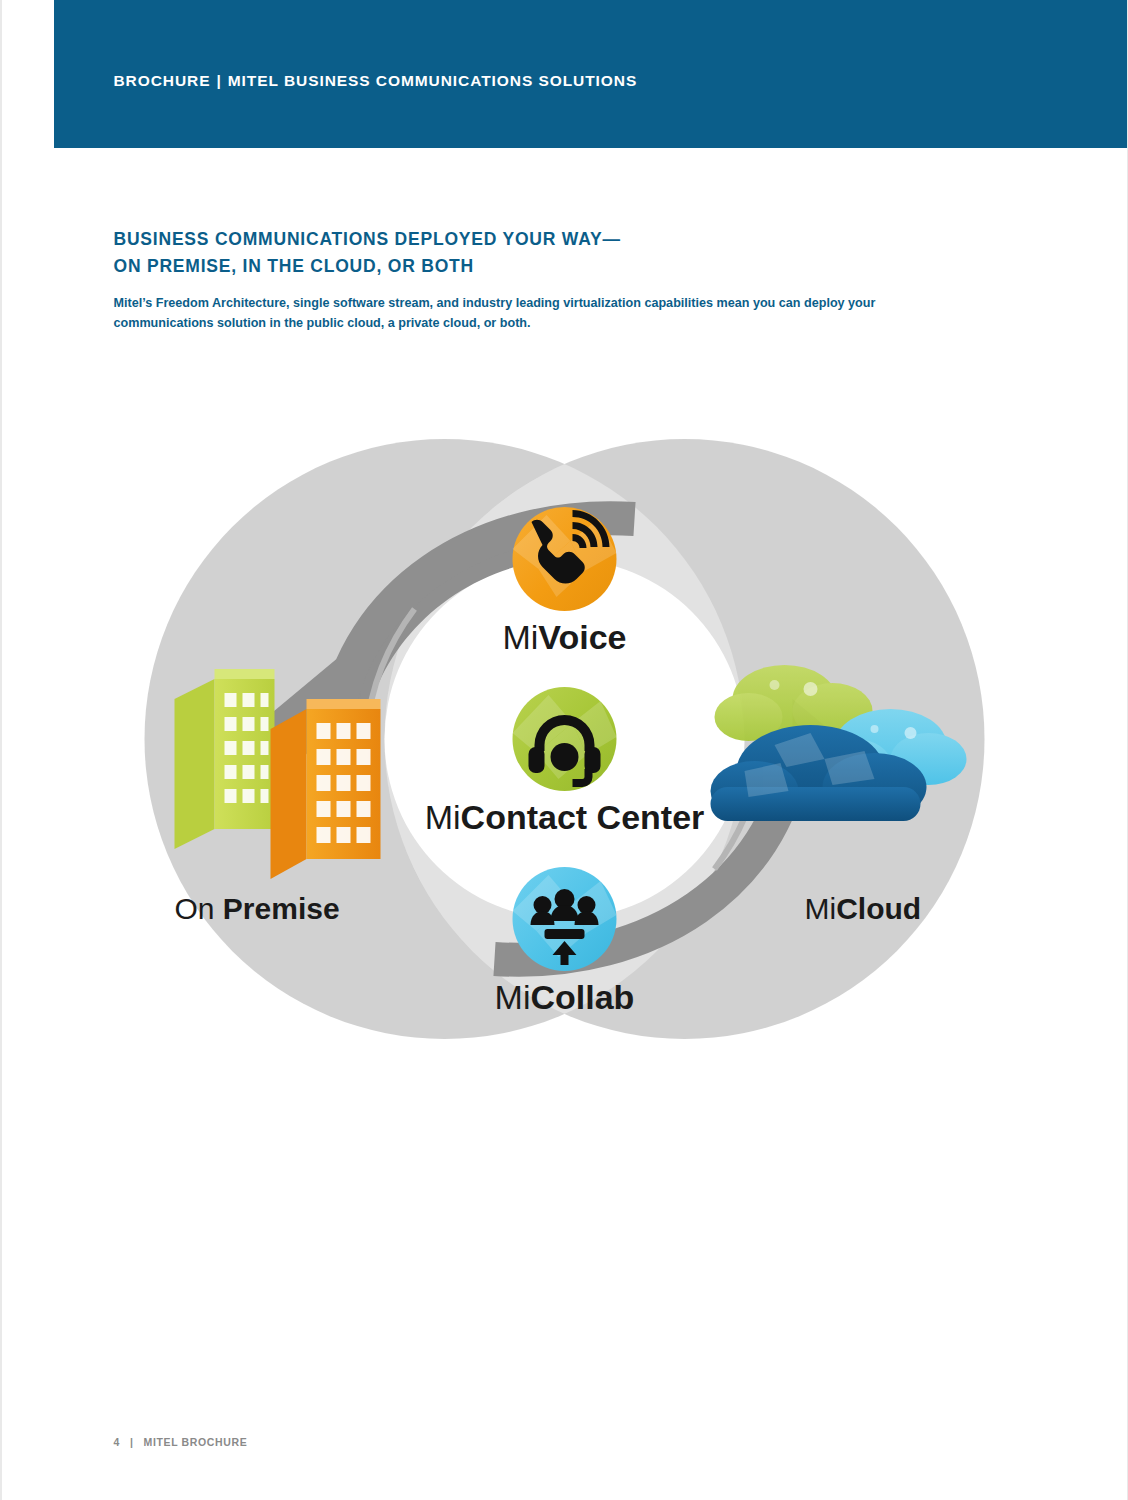BROCHURE|MITEL BUSINESS COMMUNICATIONS SOLUTIONS
BUSINESS COMMUNICATIONS DEPLOYED YOUR WAY—
ON PREMISE, IN THE CLOUD, OR BOTH
Mitel’s Freedom Architecture, single software stream, and industry leading virtualization capabilities mean you can deploy your communications solution in the public cloud, a private cloud, or both.
On Premise MiCloud MiVoice MiContact Center MiCollab
4|MITEL BROCHURE